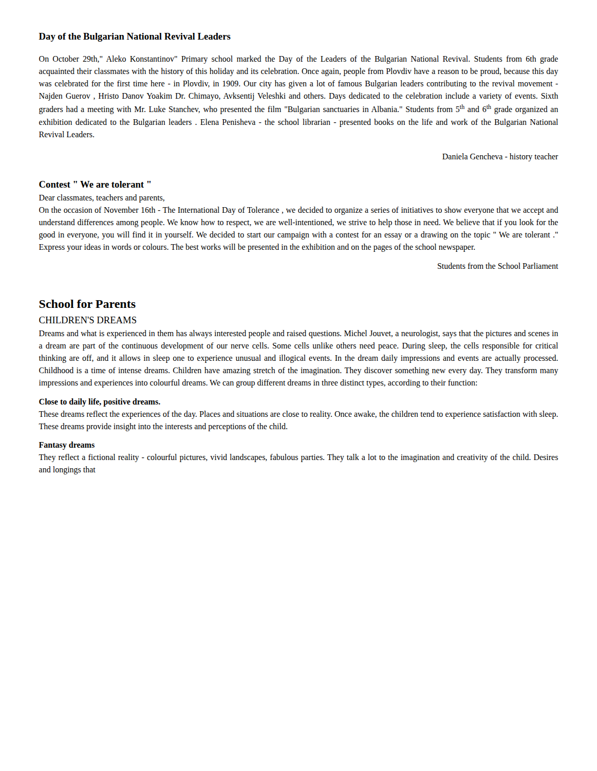Day of the Bulgarian National Revival Leaders
On October 29th," Aleko Konstantinov" Primary school marked the Day of the Leaders of the Bulgarian National Revival. Students from 6th grade acquainted their classmates with the history of this holiday and its celebration. Once again, people from Plovdiv have a reason to be proud, because this day was celebrated for the first time here - in Plovdiv, in 1909. Our city has given a lot of famous Bulgarian leaders contributing to the revival movement - Najden Guerov , Hristo Danov Yoakim Dr. Chimayo, Avksentij Veleshki and others. Days dedicated to the celebration include a variety of events. Sixth graders had a meeting with Mr. Luke Stanchev, who presented the film "Bulgarian sanctuaries in Albania." Students from 5th and 6th grade organized an exhibition dedicated to the Bulgarian leaders . Elena Penisheva - the school librarian - presented books on the life and work of the Bulgarian National Revival Leaders.
Daniela Gencheva - history teacher
Contest " We are tolerant "
Dear classmates, teachers and parents,
On the occasion of November 16th - The International Day of Tolerance , we decided to organize a series of initiatives to show everyone that we accept and understand differences among people. We know how to respect, we are well-intentioned, we strive to help those in need. We believe that if you look for the good in everyone, you will find it in yourself. We decided to start our campaign with a contest for an essay or a drawing on the topic " We are tolerant ." Express your ideas in words or colours. The best works will be presented in the exhibition and on the pages of the school newspaper.
Students from the School Parliament
School for Parents
CHILDREN'S DREAMS
Dreams and what is experienced in them has always interested people and raised questions. Michel Jouvet, a neurologist, says that the pictures and scenes in a dream are part of the continuous development of our nerve cells. Some cells unlike others need peace. During sleep, the cells responsible for critical thinking are off, and it allows in sleep one to experience unusual and illogical events. In the dream daily impressions and events are actually processed. Childhood is a time of intense dreams. Children have amazing stretch of the imagination. They discover something new every day. They transform many impressions and experiences into colourful dreams. We can group different dreams in three distinct types, according to their function:
Close to daily life, positive dreams.
These dreams reflect the experiences of the day. Places and situations are close to reality. Once awake, the children tend to experience satisfaction with sleep. These dreams provide insight into the interests and perceptions of the child.
Fantasy dreams
They reflect a fictional reality - colourful pictures, vivid landscapes, fabulous parties. They talk a lot to the imagination and creativity of the child. Desires and longings that